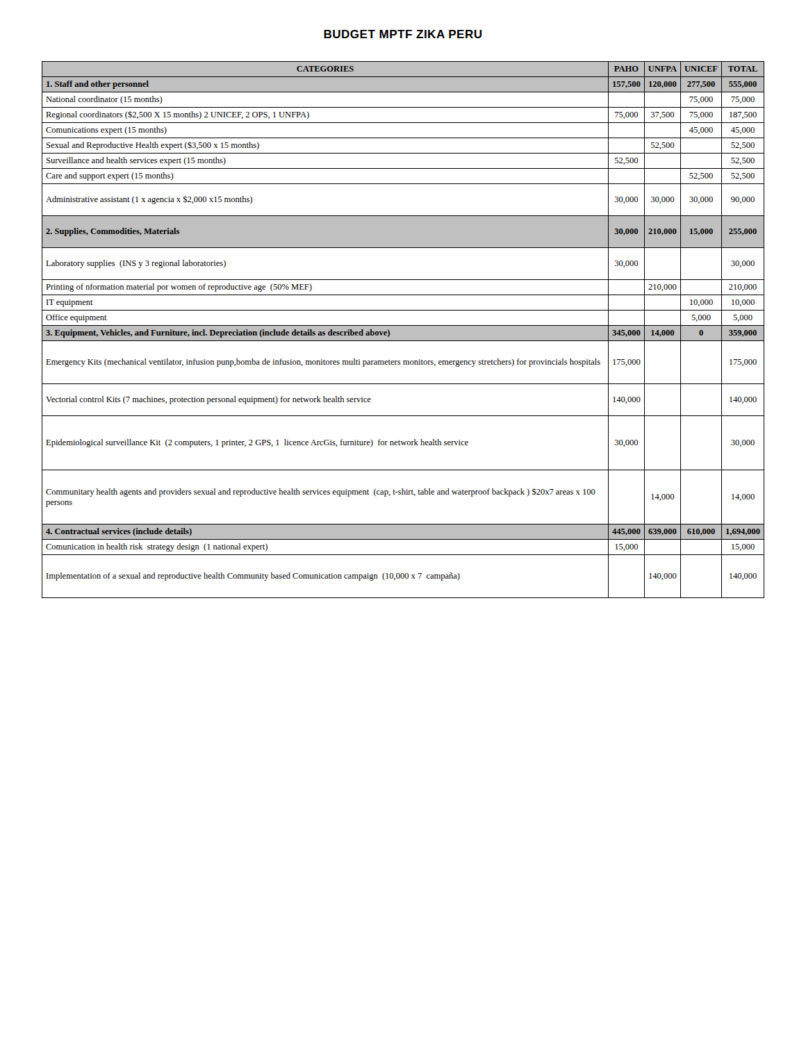BUDGET MPTF ZIKA PERU
| CATEGORIES | PAHO | UNFPA | UNICEF | TOTAL |
| --- | --- | --- | --- | --- |
| 1. Staff and other personnel | 157,500 | 120,000 | 277,500 | 555,000 |
| National coordinator (15 months) | | | 75,000 | 75,000 |
| Regional coordinators ($2,500 X 15 months) 2 UNICEF, 2 OPS, 1 UNFPA) | 75,000 | 37,500 | 75,000 | 187,500 |
| Comunications expert (15 months) | | | 45,000 | 45,000 |
| Sexual and Reproductive Health expert ($3,500 x 15 months) | | 52,500 | | 52,500 |
| Surveillance and health services expert (15 months) | 52,500 | | | 52,500 |
| Care and support expert (15 months) | | | 52,500 | 52,500 |
| Administrative assistant (1 x agencia x $2,000 x15 months) | 30,000 | 30,000 | 30,000 | 90,000 |
| 2. Supplies, Commodities, Materials | 30,000 | 210,000 | 15,000 | 255,000 |
| Laboratory supplies (INS y 3 regional laboratories) | 30,000 | | | 30,000 |
| Printing of nformation material por women of reproductive age (50% MEF) | | 210,000 | | 210,000 |
| IT equipment | | | 10,000 | 10,000 |
| Office equipment | | | 5,000 | 5,000 |
| 3. Equipment, Vehicles, and Furniture, incl. Depreciation (include details as described above) | 345,000 | 14,000 | 0 | 359,000 |
| Emergency Kits (mechanical ventilator, infusion punp,bomba de infusion, monitores multi parameters monitors, emergency stretchers) for provincials hospitals | 175,000 | | | 175,000 |
| Vectorial control Kits (7 machines, protection personal equipment) for network health service | 140,000 | | | 140,000 |
| Epidemiological surveillance Kit (2 computers, 1 printer, 2 GPS, 1 licence ArcGis, furniture) for network health service | 30,000 | | | 30,000 |
| Communitary health agents and providers sexual and reproductive health services equipment (cap, t-shirt, table and waterproof backpack ) $20x7 areas x 100 persons | | 14,000 | | 14,000 |
| 4. Contractual services (include details) | 445,000 | 639,000 | 610,000 | 1,694,000 |
| Comunication in health risk strategy design (1 national expert) | 15,000 | | | 15,000 |
| Implementation of a sexual and reproductive health Community based Comunication campaign (10,000 x 7 campaña) | | 140,000 | | 140,000 |